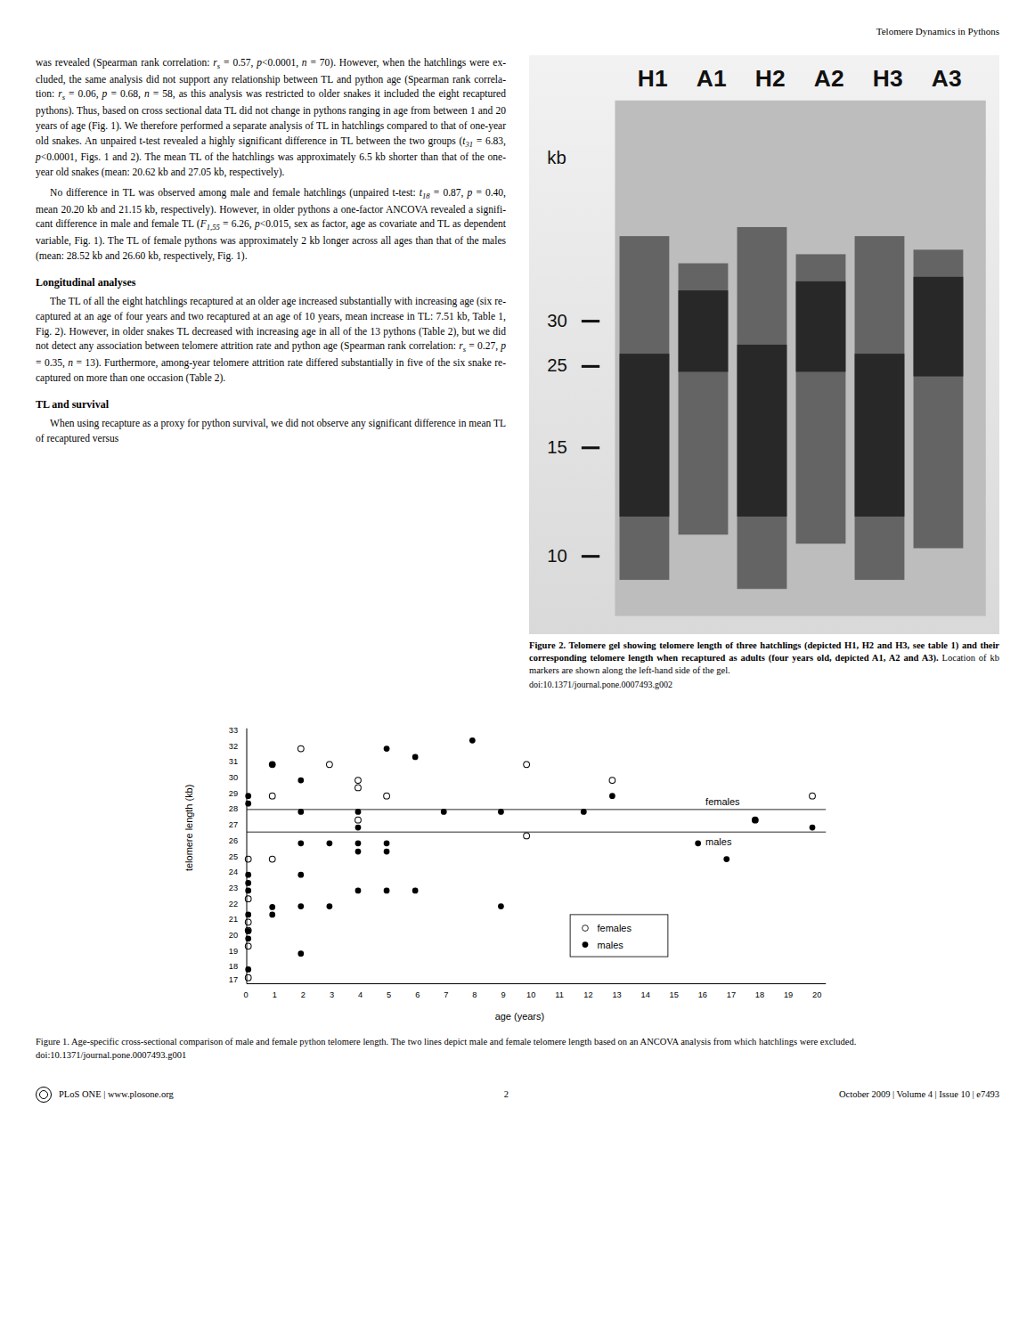Telomere Dynamics in Pythons
was revealed (Spearman rank correlation: rs = 0.57, p<0.0001, n = 70). However, when the hatchlings were excluded, the same analysis did not support any relationship between TL and python age (Spearman rank correlation: rs = 0.06, p = 0.68, n = 58, as this analysis was restricted to older snakes it included the eight recaptured pythons). Thus, based on cross sectional data TL did not change in pythons ranging in age from between 1 and 20 years of age (Fig. 1). We therefore performed a separate analysis of TL in hatchlings compared to that of one-year old snakes. An unpaired t-test revealed a highly significant difference in TL between the two groups (t31 = 6.83, p<0.0001, Figs. 1 and 2). The mean TL of the hatchlings was approximately 6.5 kb shorter than that of the one-year old snakes (mean: 20.62 kb and 27.05 kb, respectively).
No difference in TL was observed among male and female hatchlings (unpaired t-test: t18 = 0.87, p = 0.40, mean 20.20 kb and 21.15 kb, respectively). However, in older pythons a one-factor ANCOVA revealed a significant difference in male and female TL (F1,55 = 6.26, p<0.015, sex as factor, age as covariate and TL as dependent variable, Fig. 1). The TL of female pythons was approximately 2 kb longer across all ages than that of the males (mean: 28.52 kb and 26.60 kb, respectively, Fig. 1).
Longitudinal analyses
The TL of all the eight hatchlings recaptured at an older age increased substantially with increasing age (six recaptured at an age of four years and two recaptured at an age of 10 years, mean increase in TL: 7.51 kb, Table 1, Fig. 2). However, in older snakes TL decreased with increasing age in all of the 13 pythons (Table 2), but we did not detect any association between telomere attrition rate and python age (Spearman rank correlation: rs = 0.27, p = 0.35, n = 13). Furthermore, among-year telomere attrition rate differed substantially in five of the six snake recaptured on more than one occasion (Table 2).
TL and survival
When using recapture as a proxy for python survival, we did not observe any significant difference in mean TL of recaptured versus
Figure 2. Telomere gel showing telomere length of three hatchlings (depicted H1, H2 and H3, see table 1) and their corresponding telomere length when recaptured as adults (four years old, depicted A1, A2 and A3). Location of kb markers are shown along the left-hand side of the gel.
doi:10.1371/journal.pone.0007493.g002
Figure 1. Age-specific cross-sectional comparison of male and female python telomere length. The two lines depict male and female telomere length based on an ANCOVA analysis from which hatchlings were excluded.
doi:10.1371/journal.pone.0007493.g001
PLoS ONE | www.plosone.org
2
October 2009 | Volume 4 | Issue 10 | e7493